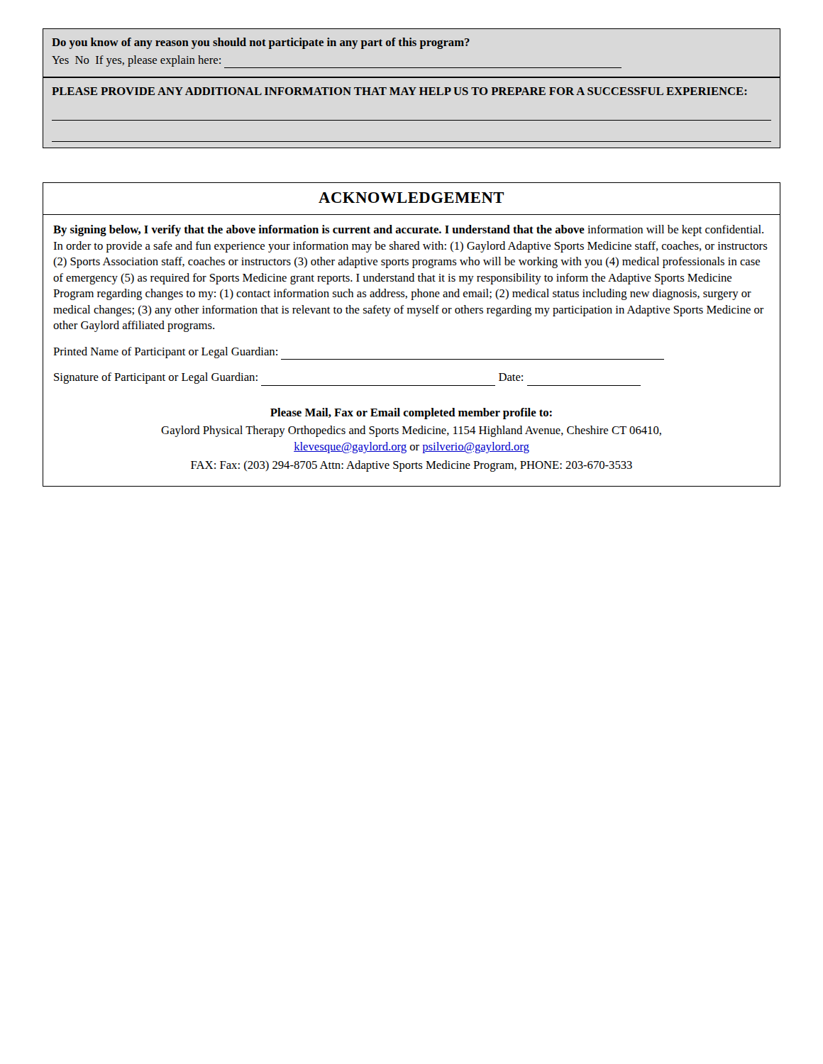Do you know of any reason you should not participate in any part of this program?
Yes No If yes, please explain here:
Please provide any additional information that may help us to prepare for a successful experience:
ACKNOWLEDGEMENT
By signing below, I verify that the above information is current and accurate. I understand that the above information will be kept confidential. In order to provide a safe and fun experience your information may be shared with: (1) Gaylord Adaptive Sports Medicine staff, coaches, or instructors (2) Sports Association staff, coaches or instructors (3) other adaptive sports programs who will be working with you (4) medical professionals in case of emergency (5) as required for Sports Medicine grant reports. I understand that it is my responsibility to inform the Adaptive Sports Medicine Program regarding changes to my: (1) contact information such as address, phone and email; (2) medical status including new diagnosis, surgery or medical changes; (3) any other information that is relevant to the safety of myself or others regarding my participation in Adaptive Sports Medicine or other Gaylord affiliated programs.
Printed Name of Participant or Legal Guardian:
Signature of Participant or Legal Guardian: Date:
Please Mail, Fax or Email completed member profile to:
Gaylord Physical Therapy Orthopedics and Sports Medicine, 1154 Highland Avenue, Cheshire CT 06410,
klevesque@gaylord.org or psilverio@gaylord.org
FAX: Fax: (203) 294-8705 Attn: Adaptive Sports Medicine Program, PHONE: 203-670-3533